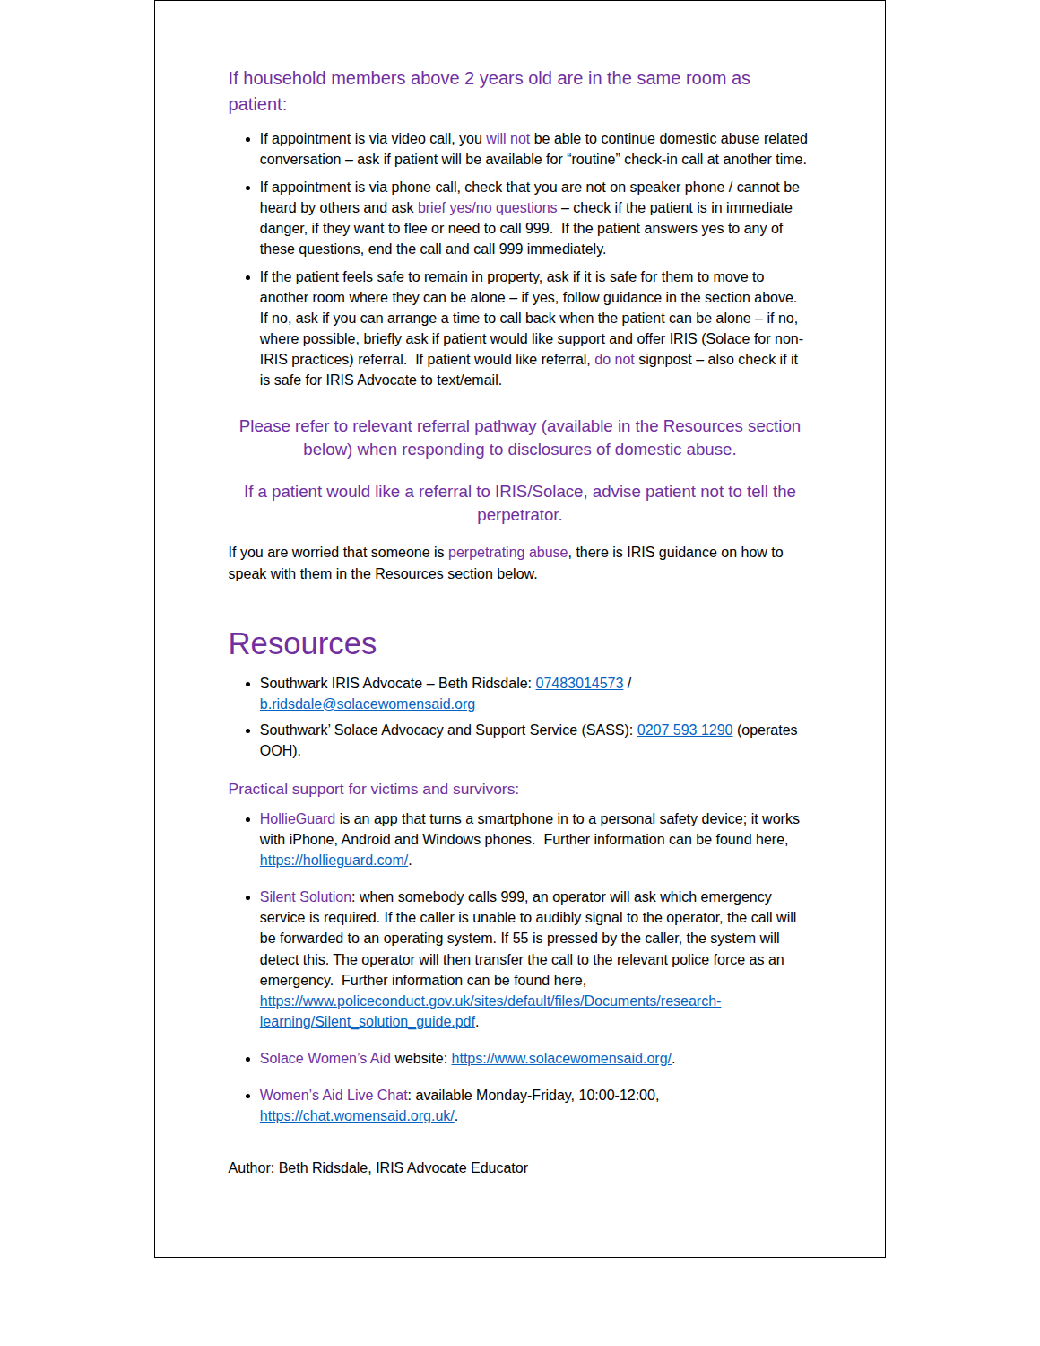If household members above 2 years old are in the same room as patient:
If appointment is via video call, you will not be able to continue domestic abuse related conversation – ask if patient will be available for “routine” check-in call at another time.
If appointment is via phone call, check that you are not on speaker phone / cannot be heard by others and ask brief yes/no questions – check if the patient is in immediate danger, if they want to flee or need to call 999. If the patient answers yes to any of these questions, end the call and call 999 immediately.
If the patient feels safe to remain in property, ask if it is safe for them to move to another room where they can be alone – if yes, follow guidance in the section above. If no, ask if you can arrange a time to call back when the patient can be alone – if no, where possible, briefly ask if patient would like support and offer IRIS (Solace for non-IRIS practices) referral. If patient would like referral, do not signpost – also check if it is safe for IRIS Advocate to text/email.
Please refer to relevant referral pathway (available in the Resources section below) when responding to disclosures of domestic abuse.
If a patient would like a referral to IRIS/Solace, advise patient not to tell the perpetrator.
If you are worried that someone is perpetrating abuse, there is IRIS guidance on how to speak with them in the Resources section below.
Resources
Southwark IRIS Advocate – Beth Ridsdale: 07483014573 / b.ridsdale@solacewomensaid.org
Southwark’ Solace Advocacy and Support Service (SASS): 0207 593 1290 (operates OOH).
Practical support for victims and survivors:
HollieGuard is an app that turns a smartphone in to a personal safety device; it works with iPhone, Android and Windows phones. Further information can be found here, https://hollieguard.com/.
Silent Solution: when somebody calls 999, an operator will ask which emergency service is required. If the caller is unable to audibly signal to the operator, the call will be forwarded to an operating system. If 55 is pressed by the caller, the system will detect this. The operator will then transfer the call to the relevant police force as an emergency. Further information can be found here, https://www.policeconduct.gov.uk/sites/default/files/Documents/research-learning/Silent_solution_guide.pdf.
Solace Women’s Aid website: https://www.solacewomensaid.org/.
Women’s Aid Live Chat: available Monday-Friday, 10:00-12:00, https://chat.womensaid.org.uk/.
Author: Beth Ridsdale, IRIS Advocate Educator